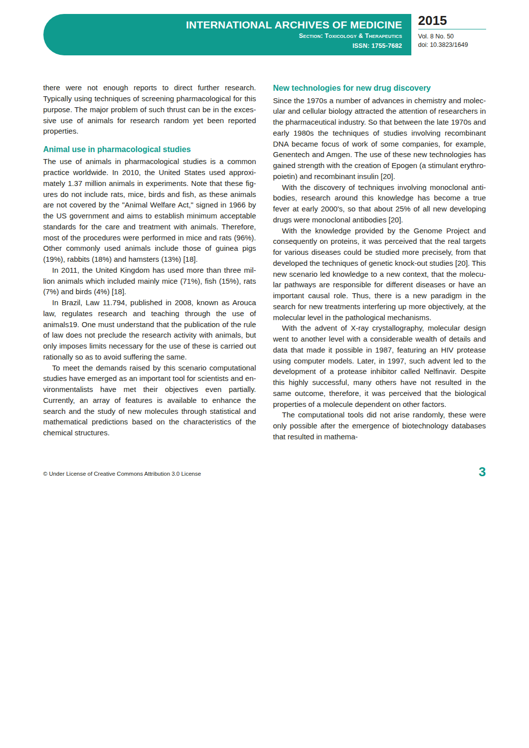International Archives of Medicine
Section: Toxicology & Therapeutics
ISSN: 1755-7682
2015
Vol. 8 No. 50
doi: 10.3823/1649
there were not enough reports to direct further research. Typically using techniques of screening pharmacological for this purpose. The major problem of such thrust can be in the excessive use of animals for research random yet been reported properties.
Animal use in pharmacological studies
The use of animals in pharmacological studies is a common practice worldwide. In 2010, the United States used approximately 1.37 million animals in experiments. Note that these figures do not include rats, mice, birds and fish, as these animals are not covered by the "Animal Welfare Act," signed in 1966 by the US government and aims to establish minimum acceptable standards for the care and treatment with animals. Therefore, most of the procedures were performed in mice and rats (96%). Other commonly used animals include those of guinea pigs (19%), rabbits (18%) and hamsters (13%) [18].
In 2011, the United Kingdom has used more than three million animals which included mainly mice (71%), fish (15%), rats (7%) and birds (4%) [18].
In Brazil, Law 11.794, published in 2008, known as Arouca law, regulates research and teaching through the use of animals19. One must understand that the publication of the rule of law does not preclude the research activity with animals, but only imposes limits necessary for the use of these is carried out rationally so as to avoid suffering the same.
To meet the demands raised by this scenario computational studies have emerged as an important tool for scientists and environmentalists have met their objectives even partially. Currently, an array of features is available to enhance the search and the study of new molecules through statistical and mathematical predictions based on the characteristics of the chemical structures.
New technologies for new drug discovery
Since the 1970s a number of advances in chemistry and molecular and cellular biology attracted the attention of researchers in the pharmaceutical industry. So that between the late 1970s and early 1980s the techniques of studies involving recombinant DNA became focus of work of some companies, for example, Genentech and Amgen. The use of these new technologies has gained strength with the creation of Epogen (a stimulant erythropoietin) and recombinant insulin [20].
With the discovery of techniques involving monoclonal antibodies, research around this knowledge has become a true fever at early 2000's, so that about 25% of all new developing drugs were monoclonal antibodies [20].
With the knowledge provided by the Genome Project and consequently on proteins, it was perceived that the real targets for various diseases could be studied more precisely, from that developed the techniques of genetic knock-out studies [20]. This new scenario led knowledge to a new context, that the molecular pathways are responsible for different diseases or have an important causal role. Thus, there is a new paradigm in the search for new treatments interfering up more objectively, at the molecular level in the pathological mechanisms.
With the advent of X-ray crystallography, molecular design went to another level with a considerable wealth of details and data that made it possible in 1987, featuring an HIV protease using computer models. Later, in 1997, such advent led to the development of a protease inhibitor called Nelfinavir. Despite this highly successful, many others have not resulted in the same outcome, therefore, it was perceived that the biological properties of a molecule dependent on other factors.
The computational tools did not arise randomly, these were only possible after the emergence of biotechnology databases that resulted in mathema-
© Under License of Creative Commons Attribution 3.0 License
3